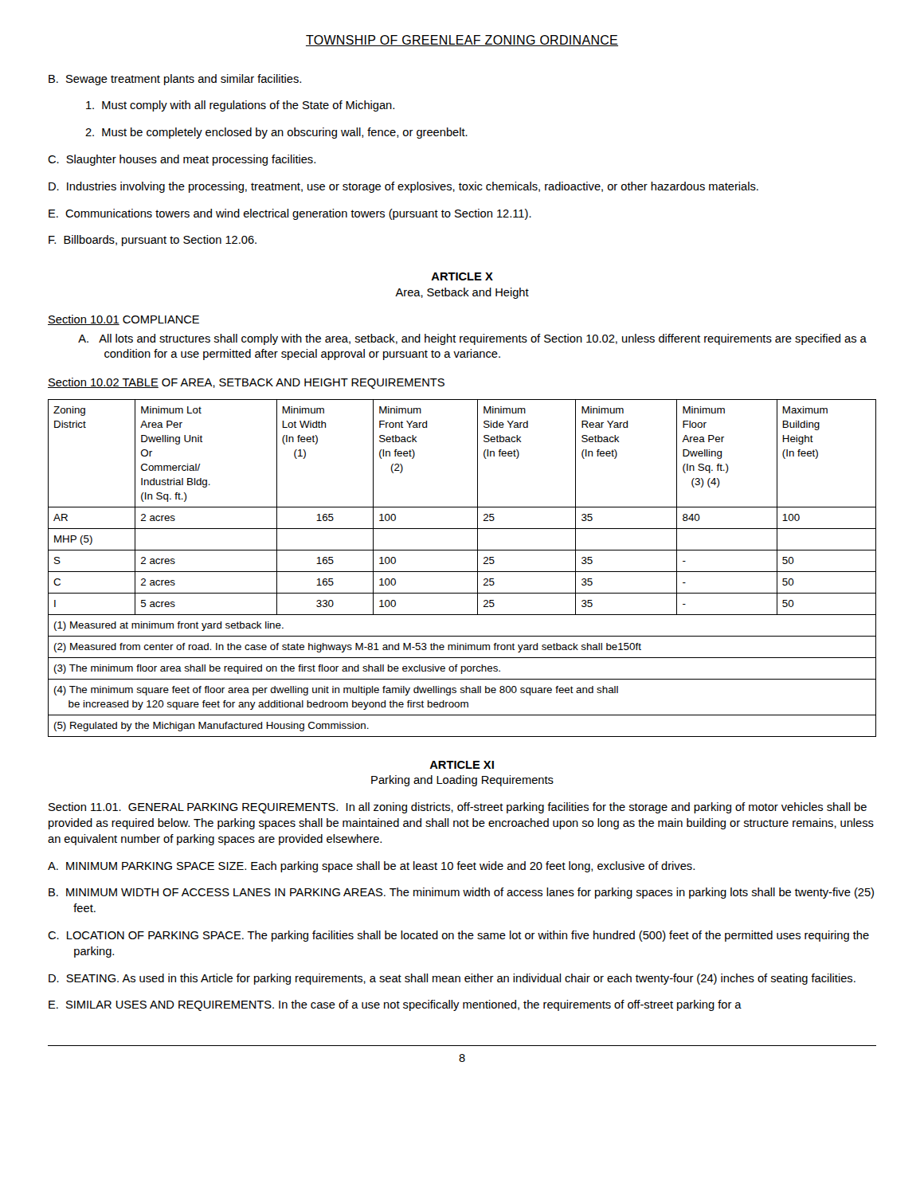TOWNSHIP OF GREENLEAF ZONING ORDINANCE
B. Sewage treatment plants and similar facilities.
1. Must comply with all regulations of the State of Michigan.
2. Must be completely enclosed by an obscuring wall, fence, or greenbelt.
C. Slaughter houses and meat processing facilities.
D. Industries involving the processing, treatment, use or storage of explosives, toxic chemicals, radioactive, or other hazardous materials.
E. Communications towers and wind electrical generation towers (pursuant to Section 12.11).
F. Billboards, pursuant to Section 12.06.
ARTICLE X
Area, Setback and Height
Section 10.01 COMPLIANCE
A. All lots and structures shall comply with the area, setback, and height requirements of Section 10.02, unless different requirements are specified as a condition for a use permitted after special approval or pursuant to a variance.
Section 10.02 TABLE OF AREA, SETBACK AND HEIGHT REQUIREMENTS
| Zoning District | Minimum Lot Area Per Dwelling Unit Or Commercial/ Industrial Bldg. (In Sq. ft.) | Minimum Lot Width (In feet) (1) | Minimum Front Yard Setback (In feet) (2) | Minimum Side Yard Setback (In feet) | Minimum Rear Yard Setback (In feet) | Minimum Floor Area Per Dwelling (In Sq. ft.) (3) (4) | Maximum Building Height (In feet) |
| --- | --- | --- | --- | --- | --- | --- | --- |
| AR | 2 acres | 165 | 100 | 25 | 35 | 840 | 100 |
| MHP (5) | | | | | | | |
| S | 2 acres | 165 | 100 | 25 | 35 | - | 50 |
| C | 2 acres | 165 | 100 | 25 | 35 | - | 50 |
| I | 5 acres | 330 | 100 | 25 | 35 | - | 50 |
| (1) Measured at minimum front yard setback line. |
| (2) Measured from center of road. In the case of state highways M-81 and M-53 the minimum front yard setback shall be150ft |
| (3) The minimum floor area shall be required on the first floor and shall be exclusive of porches. |
| (4) The minimum square feet of floor area per dwelling unit in multiple family dwellings shall be 800 square feet and shall be increased by 120 square feet for any additional bedroom beyond the first bedroom |
| (5) Regulated by the Michigan Manufactured Housing Commission. |
ARTICLE XI
Parking and Loading Requirements
Section 11.01. GENERAL PARKING REQUIREMENTS. In all zoning districts, off-street parking facilities for the storage and parking of motor vehicles shall be provided as required below. The parking spaces shall be maintained and shall not be encroached upon so long as the main building or structure remains, unless an equivalent number of parking spaces are provided elsewhere.
A. MINIMUM PARKING SPACE SIZE. Each parking space shall be at least 10 feet wide and 20 feet long, exclusive of drives.
B. MINIMUM WIDTH OF ACCESS LANES IN PARKING AREAS. The minimum width of access lanes for parking spaces in parking lots shall be twenty-five (25) feet.
C. LOCATION OF PARKING SPACE. The parking facilities shall be located on the same lot or within five hundred (500) feet of the permitted uses requiring the parking.
D. SEATING. As used in this Article for parking requirements, a seat shall mean either an individual chair or each twenty-four (24) inches of seating facilities.
E. SIMILAR USES AND REQUIREMENTS. In the case of a use not specifically mentioned, the requirements of off-street parking for a
8